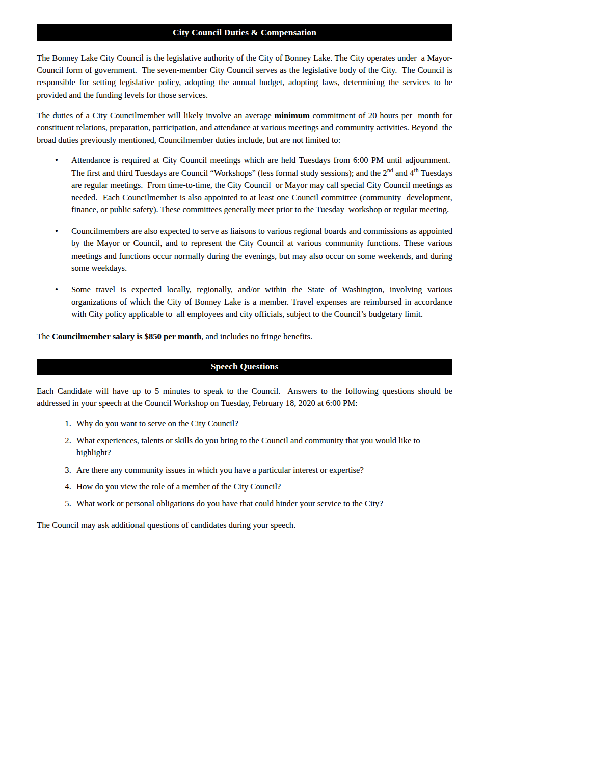City Council Duties & Compensation
The Bonney Lake City Council is the legislative authority of the City of Bonney Lake. The City operates under a Mayor-Council form of government. The seven-member City Council serves as the legislative body of the City. The Council is responsible for setting legislative policy, adopting the annual budget, adopting laws, determining the services to be provided and the funding levels for those services.
The duties of a City Councilmember will likely involve an average minimum commitment of 20 hours per month for constituent relations, preparation, participation, and attendance at various meetings and community activities. Beyond the broad duties previously mentioned, Councilmember duties include, but are not limited to:
Attendance is required at City Council meetings which are held Tuesdays from 6:00 PM until adjournment. The first and third Tuesdays are Council “Workshops” (less formal study sessions); and the 2nd and 4th Tuesdays are regular meetings. From time-to-time, the City Council or Mayor may call special City Council meetings as needed. Each Councilmember is also appointed to at least one Council committee (community development, finance, or public safety). These committees generally meet prior to the Tuesday workshop or regular meeting.
Councilmembers are also expected to serve as liaisons to various regional boards and commissions as appointed by the Mayor or Council, and to represent the City Council at various community functions. These various meetings and functions occur normally during the evenings, but may also occur on some weekends, and during some weekdays.
Some travel is expected locally, regionally, and/or within the State of Washington, involving various organizations of which the City of Bonney Lake is a member. Travel expenses are reimbursed in accordance with City policy applicable to all employees and city officials, subject to the Council’s budgetary limit.
The Councilmember salary is $850 per month, and includes no fringe benefits.
Speech Questions
Each Candidate will have up to 5 minutes to speak to the Council. Answers to the following questions should be addressed in your speech at the Council Workshop on Tuesday, February 18, 2020 at 6:00 PM:
Why do you want to serve on the City Council?
What experiences, talents or skills do you bring to the Council and community that you would like to highlight?
Are there any community issues in which you have a particular interest or expertise?
How do you view the role of a member of the City Council?
What work or personal obligations do you have that could hinder your service to the City?
The Council may ask additional questions of candidates during your speech.